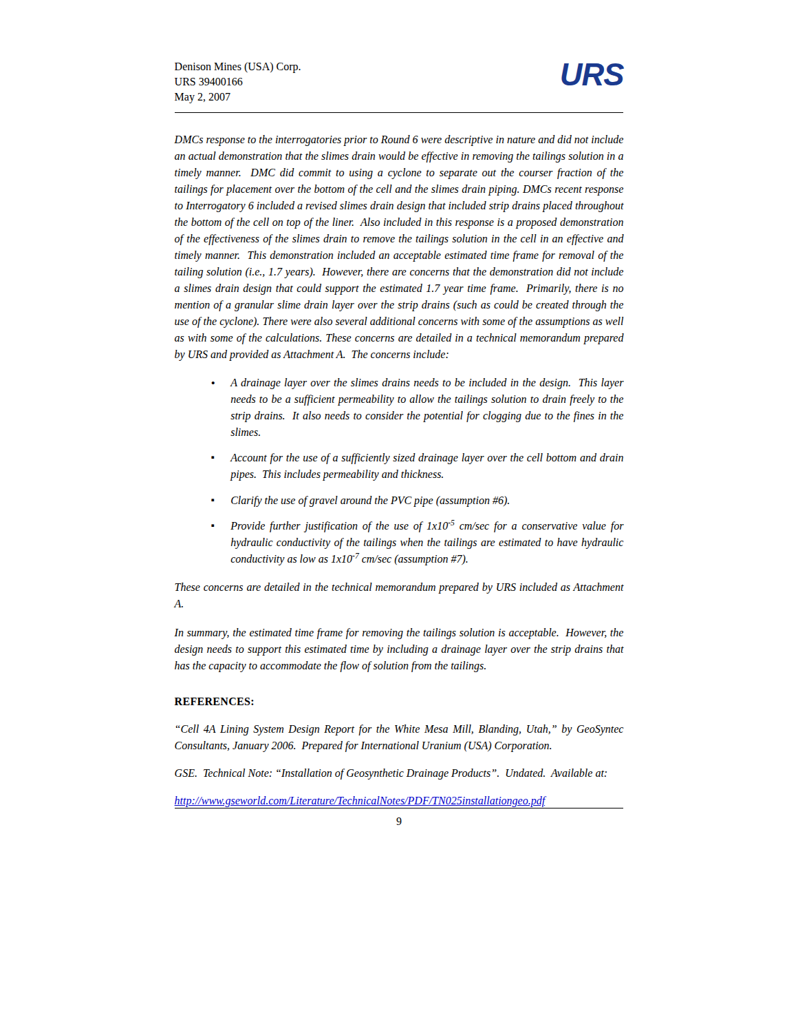Denison Mines (USA) Corp.
URS 39400166
May 2, 2007
URS
DMCs response to the interrogatories prior to Round 6 were descriptive in nature and did not include an actual demonstration that the slimes drain would be effective in removing the tailings solution in a timely manner. DMC did commit to using a cyclone to separate out the courser fraction of the tailings for placement over the bottom of the cell and the slimes drain piping. DMCs recent response to Interrogatory 6 included a revised slimes drain design that included strip drains placed throughout the bottom of the cell on top of the liner. Also included in this response is a proposed demonstration of the effectiveness of the slimes drain to remove the tailings solution in the cell in an effective and timely manner. This demonstration included an acceptable estimated time frame for removal of the tailing solution (i.e., 1.7 years). However, there are concerns that the demonstration did not include a slimes drain design that could support the estimated 1.7 year time frame. Primarily, there is no mention of a granular slime drain layer over the strip drains (such as could be created through the use of the cyclone). There were also several additional concerns with some of the assumptions as well as with some of the calculations. These concerns are detailed in a technical memorandum prepared by URS and provided as Attachment A. The concerns include:
A drainage layer over the slimes drains needs to be included in the design. This layer needs to be a sufficient permeability to allow the tailings solution to drain freely to the strip drains. It also needs to consider the potential for clogging due to the fines in the slimes.
Account for the use of a sufficiently sized drainage layer over the cell bottom and drain pipes. This includes permeability and thickness.
Clarify the use of gravel around the PVC pipe (assumption #6).
Provide further justification of the use of 1x10-5 cm/sec for a conservative value for hydraulic conductivity of the tailings when the tailings are estimated to have hydraulic conductivity as low as 1x10-7 cm/sec (assumption #7).
These concerns are detailed in the technical memorandum prepared by URS included as Attachment A.
In summary, the estimated time frame for removing the tailings solution is acceptable. However, the design needs to support this estimated time by including a drainage layer over the strip drains that has the capacity to accommodate the flow of solution from the tailings.
REFERENCES:
“Cell 4A Lining System Design Report for the White Mesa Mill, Blanding, Utah,” by GeoSyntec Consultants, January 2006. Prepared for International Uranium (USA) Corporation.
GSE. Technical Note: “Installation of Geosynthetic Drainage Products”. Undated. Available at:
http://www.gseworld.com/Literature/TechnicalNotes/PDF/TN025installationgeo.pdf
9